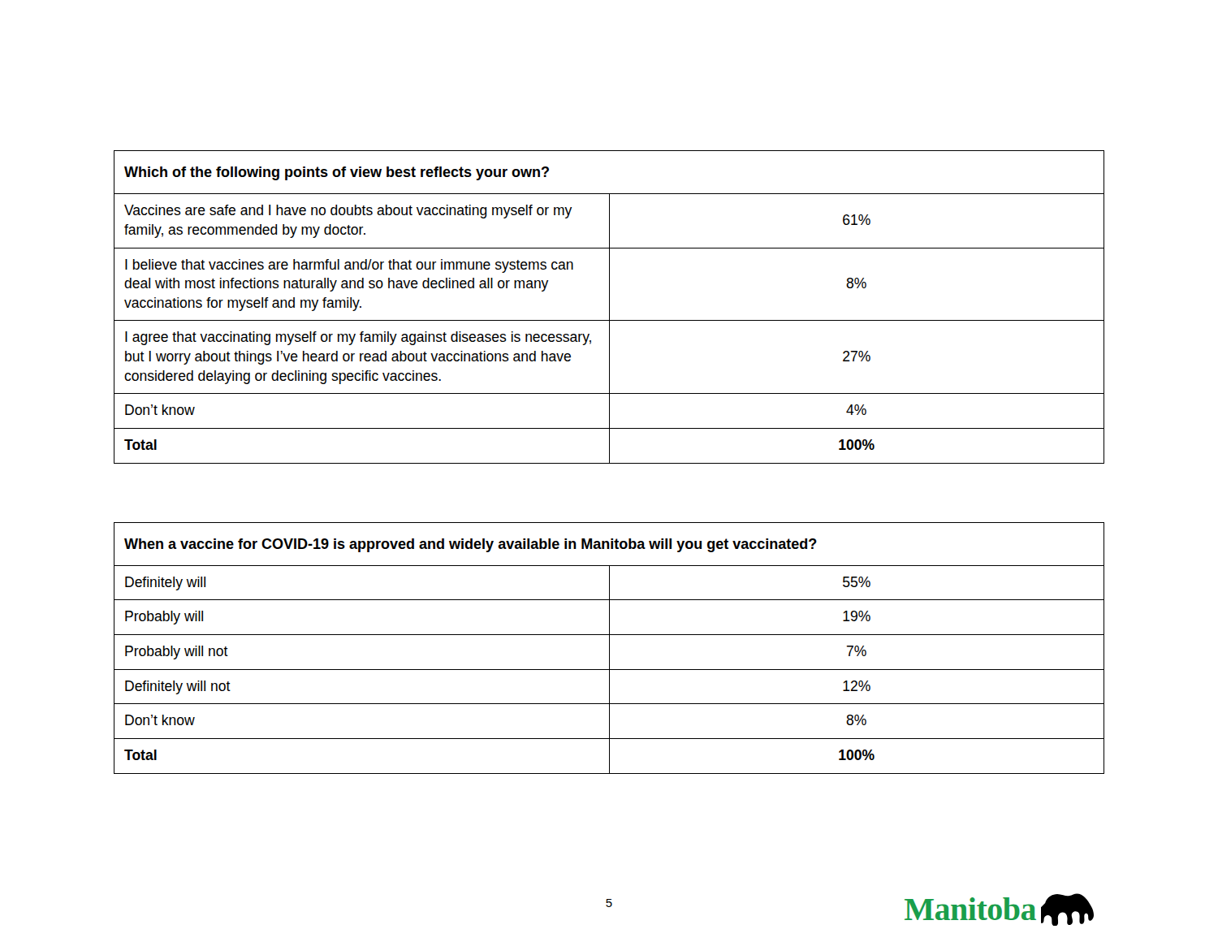| Which of the following points of view best reflects your own? |
| --- |
| Vaccines are safe and I have no doubts about vaccinating myself or my family, as recommended by my doctor. | 61% |
| I believe that vaccines are harmful and/or that our immune systems can deal with most infections naturally and so have declined all or many vaccinations for myself and my family. | 8% |
| I agree that vaccinating myself or my family against diseases is necessary, but I worry about things I’ve heard or read about vaccinations and have considered delaying or declining specific vaccines. | 27% |
| Don’t know | 4% |
| Total | 100% |
| When a vaccine for COVID-19 is approved and widely available in Manitoba will you get vaccinated? |
| --- |
| Definitely will | 55% |
| Probably will | 19% |
| Probably will not | 7% |
| Definitely will not | 12% |
| Don’t know | 8% |
| Total | 100% |
5
Manitoba